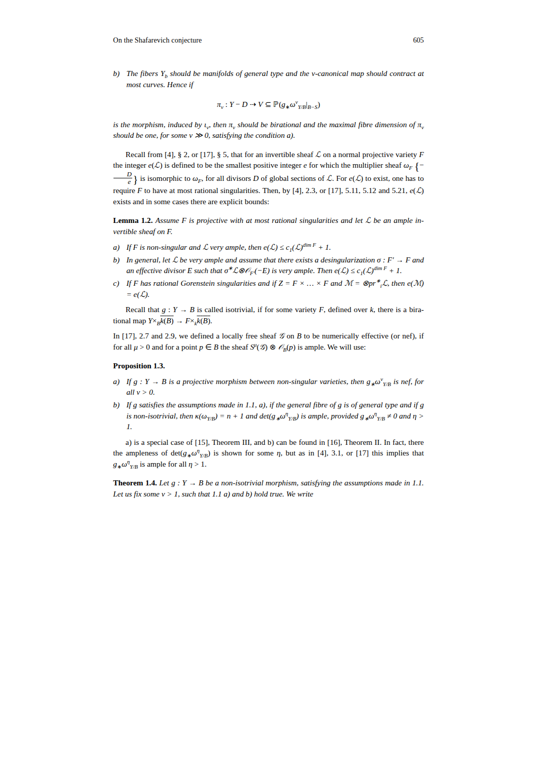On the Shafarevich conjecture 605
b) The fibers Yb should be manifolds of general type and the ν-canonical map should contract at most curves. Hence if
πν : Y − D ⇢ V ⊆ ℙ(g∗ωνY/B|B−S)
is the morphism, induced by ιν, then πν should be birational and the maximal fibre dimension of πν should be one, for some ν ≫ 0, satisfying the condition a).
Recall from [4], § 2, or [17], § 5, that for an invertible sheaf ℒ on a normal projective variety F the integer e(ℒ) is defined to be the smallest positive integer e for which the multiplier sheaf ωF {−De} is isomorphic to ωF, for all divisors D of global sections of ℒ. For e(ℒ) to exist, one has to require F to have at most rational singularities. Then, by [4], 2.3, or [17], 5.11, 5.12 and 5.21, e(ℒ) exists and in some cases there are explicit bounds:
Lemma 1.2. Assume F is projective with at most rational singularities and let ℒ be an ample invertible sheaf on F.
a) If F is non-singular and ℒ very ample, then e(ℒ) ≤ c1(ℒ)dim F + 1.
b) In general, let ℒ be very ample and assume that there exists a desingularization σ : F′ → F and an effective divisor E such that σ∗ℒ⊗𝒪F′(−E) is very ample. Then e(ℒ) ≤ c1(ℒ)dim F + 1.
c) If F has rational Gorenstein singularities and if Z = F × … × F and ℳ = ⊗pr∗iℒ, then e(ℳ) = e(ℒ).
Recall that g : Y → B is called isotrivial, if for some variety F, defined over k, there is a birational map Y×Bk(B) → F×kk(B).
In [17], 2.7 and 2.9, we defined a locally free sheaf 𝒢 on B to be numerically effective (or nef), if for all μ > 0 and for a point p ∈ B the sheaf Sμ(𝒢) ⊗ 𝒪B(p) is ample. We will use:
Proposition 1.3.
a) If g : Y → B is a projective morphism between non-singular varieties, then g∗ωνY/B is nef, for all ν > 0.
b) If g satisfies the assumptions made in 1.1, a), if the general fibre of g is of general type and if g is non-isotrivial, then κ(ωY/B) = n + 1 and det(g∗ωηY/B) is ample, provided g∗ωηY/B ≠ 0 and η > 1.
a) is a special case of [15], Theorem III, and b) can be found in [16], Theorem II. In fact, there the ampleness of det(g∗ωηY/B) is shown for some η, but as in [4], 3.1, or [17] this implies that g∗ωηY/B is ample for all η > 1.
Theorem 1.4. Let g : Y → B be a non-isotrivial morphism, satisfying the assumptions made in 1.1. Let us fix some ν > 1, such that 1.1 a) and b) hold true. We write